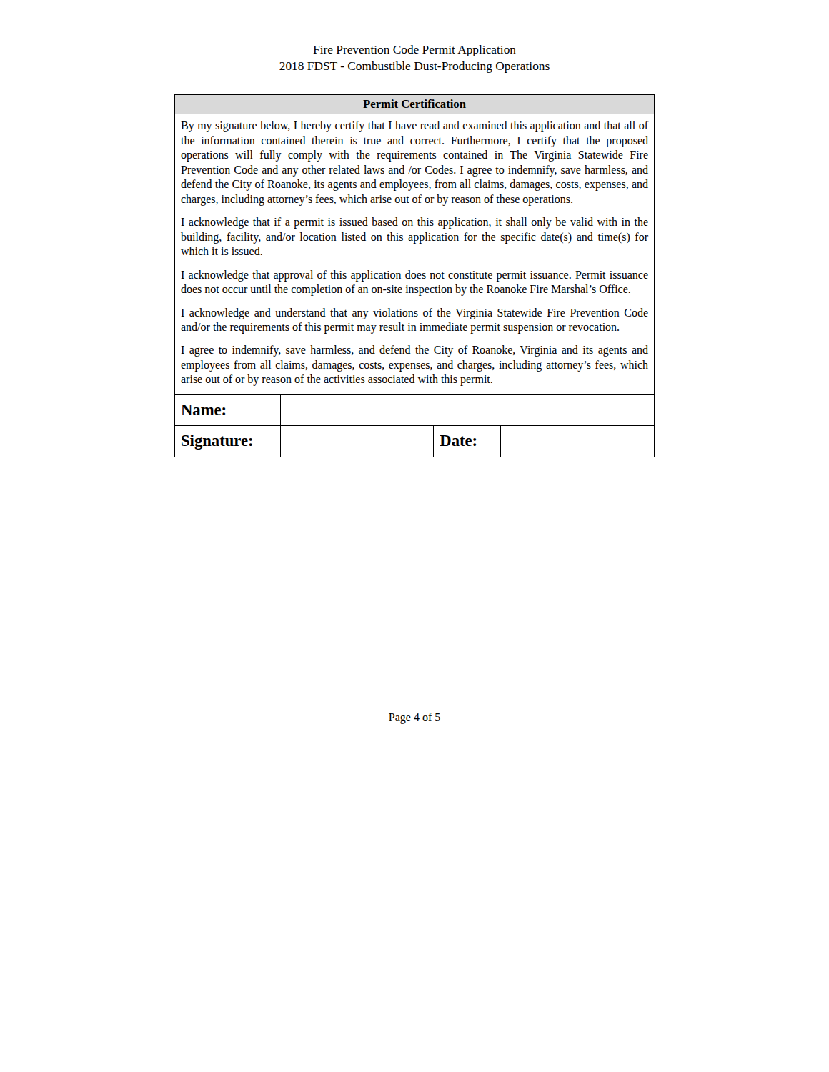Fire Prevention Code Permit Application
2018 FDST - Combustible Dust-Producing Operations
| Permit Certification |
| --- |
| By my signature below, I hereby certify that I have read and examined this application and that all of the information contained therein is true and correct. Furthermore, I certify that the proposed operations will fully comply with the requirements contained in The Virginia Statewide Fire Prevention Code and any other related laws and /or Codes. I agree to indemnify, save harmless, and defend the City of Roanoke, its agents and employees, from all claims, damages, costs, expenses, and charges, including attorney’s fees, which arise out of or by reason of these operations. I acknowledge that if a permit is issued based on this application, it shall only be valid with in the building, facility, and/or location listed on this application for the specific date(s) and time(s) for which it is issued. I acknowledge that approval of this application does not constitute permit issuance. Permit issuance does not occur until the completion of an on-site inspection by the Roanoke Fire Marshal’s Office. I acknowledge and understand that any violations of the Virginia Statewide Fire Prevention Code and/or the requirements of this permit may result in immediate permit suspension or revocation. I agree to indemnify, save harmless, and defend the City of Roanoke, Virginia and its agents and employees from all claims, damages, costs, expenses, and charges, including attorney’s fees, which arise out of or by reason of the activities associated with this permit. |
| Name: | |
| Signature: | | Date: | |
Page 4 of 5